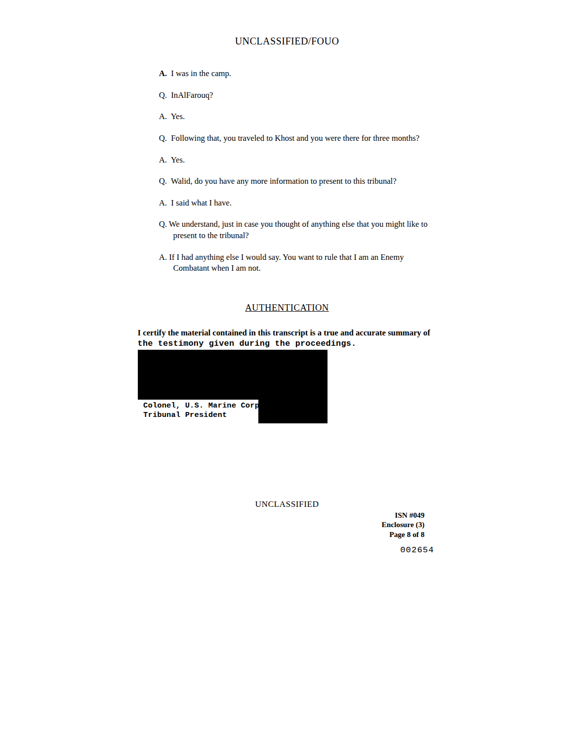UNCLASSIFIED/FOUO
A. I was in the camp.
Q. InAlFarouq?
A. Yes.
Q. Following that, you traveled to Khost and you were there for three months?
A. Yes.
Q. Walid, do you have any more information to present to this tribunal?
A. I said what I have.
Q. We understand, just in case you thought of anything else that you might like to present to the tribunal?
A. If I had anything else I would say. You want to rule that I am an Enemy Combatant when I am not.
AUTHENTICATION
I certify the material contained in this transcript is a true and accurate summary of the testimony given during the proceedings.
Colonel, U.S. Marine Corps
Tribunal President
UNCLASSIFIED
ISN #049
Enclosure (3)
Page 8 of 8
002654